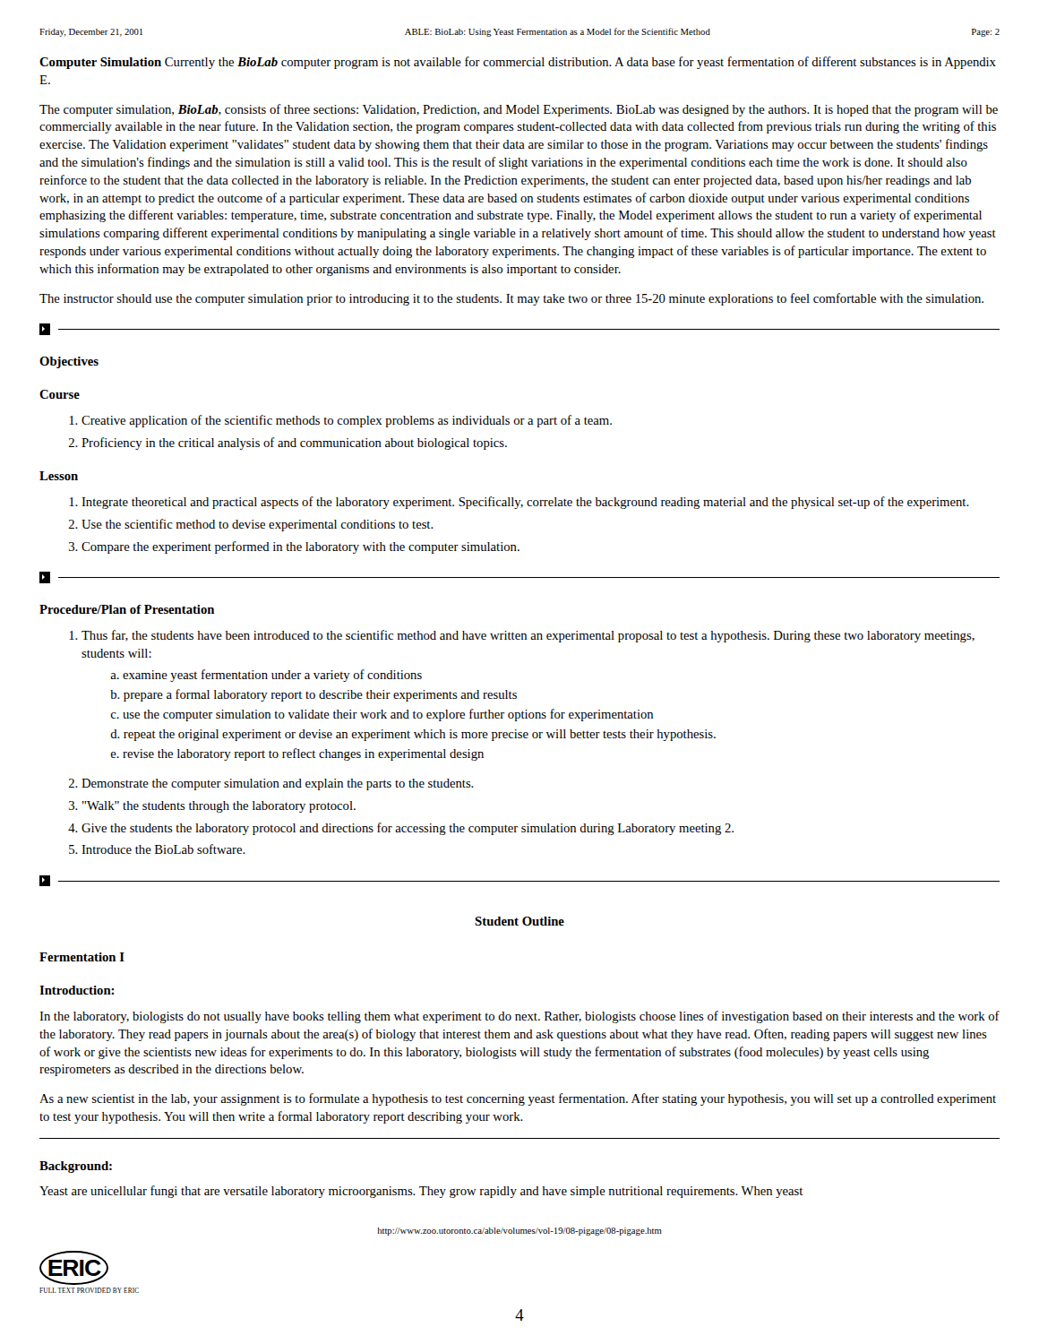Friday, December 21, 2001 ABLE: BioLab: Using Yeast Fermentation as a Model for the Scientific Method Page: 2
Computer Simulation Currently the BioLab computer program is not available for commercial distribution. A data base for yeast fermentation of different substances is in Appendix E.
The computer simulation, BioLab, consists of three sections: Validation, Prediction, and Model Experiments. BioLab was designed by the authors. It is hoped that the program will be commercially available in the near future. In the Validation section, the program compares student-collected data with data collected from previous trials run during the writing of this exercise. The Validation experiment "validates" student data by showing them that their data are similar to those in the program. Variations may occur between the students' findings and the simulation's findings and the simulation is still a valid tool. This is the result of slight variations in the experimental conditions each time the work is done. It should also reinforce to the student that the data collected in the laboratory is reliable. In the Prediction experiments, the student can enter projected data, based upon his/her readings and lab work, in an attempt to predict the outcome of a particular experiment. These data are based on students estimates of carbon dioxide output under various experimental conditions emphasizing the different variables: temperature, time, substrate concentration and substrate type. Finally, the Model experiment allows the student to run a variety of experimental simulations comparing different experimental conditions by manipulating a single variable in a relatively short amount of time. This should allow the student to understand how yeast responds under various experimental conditions without actually doing the laboratory experiments. The changing impact of these variables is of particular importance. The extent to which this information may be extrapolated to other organisms and environments is also important to consider.
The instructor should use the computer simulation prior to introducing it to the students. It may take two or three 15-20 minute explorations to feel comfortable with the simulation.
Objectives
Course
Creative application of the scientific methods to complex problems as individuals or a part of a team.
Proficiency in the critical analysis of and communication about biological topics.
Lesson
Integrate theoretical and practical aspects of the laboratory experiment. Specifically, correlate the background reading material and the physical set-up of the experiment.
Use the scientific method to devise experimental conditions to test.
Compare the experiment performed in the laboratory with the computer simulation.
Procedure/Plan of Presentation
Thus far, the students have been introduced to the scientific method and have written an experimental proposal to test a hypothesis. During these two laboratory meetings, students will:
a. examine yeast fermentation under a variety of conditions
b. prepare a formal laboratory report to describe their experiments and results
c. use the computer simulation to validate their work and to explore further options for experimentation
d. repeat the original experiment or devise an experiment which is more precise or will better tests their hypothesis.
e. revise the laboratory report to reflect changes in experimental design
Demonstrate the computer simulation and explain the parts to the students.
"Walk" the students through the laboratory protocol.
Give the students the laboratory protocol and directions for accessing the computer simulation during Laboratory meeting 2.
Introduce the BioLab software.
Student Outline
Fermentation I
Introduction:
In the laboratory, biologists do not usually have books telling them what experiment to do next. Rather, biologists choose lines of investigation based on their interests and the work of the laboratory. They read papers in journals about the area(s) of biology that interest them and ask questions about what they have read. Often, reading papers will suggest new lines of work or give the scientists new ideas for experiments to do. In this laboratory, biologists will study the fermentation of substrates (food molecules) by yeast cells using respirometers as described in the directions below.
As a new scientist in the lab, your assignment is to formulate a hypothesis to test concerning yeast fermentation. After stating your hypothesis, you will set up a controlled experiment to test your hypothesis. You will then write a formal laboratory report describing your work.
Background:
Yeast are unicellular fungi that are versatile laboratory microorganisms. They grow rapidly and have simple nutritional requirements. When yeast
http://www.zoo.utoronto.ca/able/volumes/vol-19/08-pigage/08-pigage.htm
ERIC
Full Text Provided by ERIC
4